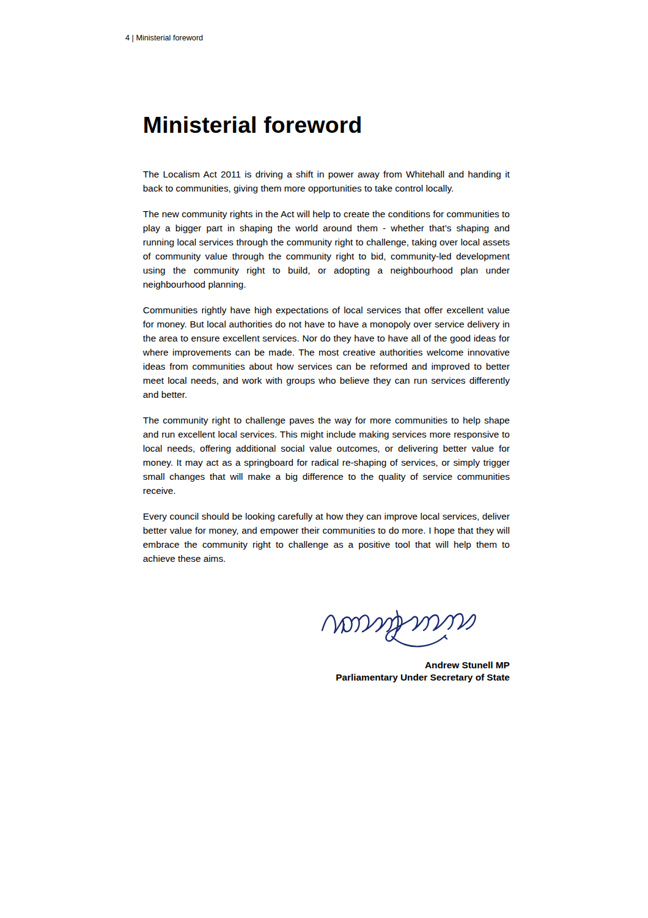4 | Ministerial foreword
Ministerial foreword
The Localism Act 2011 is driving a shift in power away from Whitehall and handing it back to communities, giving them more opportunities to take control locally.
The new community rights in the Act will help to create the conditions for communities to play a bigger part in shaping the world around them - whether that’s shaping and running local services through the community right to challenge, taking over local assets of community value through the community right to bid, community-led development using the community right to build, or adopting a neighbourhood plan under neighbourhood planning.
Communities rightly have high expectations of local services that offer excellent value for money. But local authorities do not have to have a monopoly over service delivery in the area to ensure excellent services. Nor do they have to have all of the good ideas for where improvements can be made. The most creative authorities welcome innovative ideas from communities about how services can be reformed and improved to better meet local needs, and work with groups who believe they can run services differently and better.
The community right to challenge paves the way for more communities to help shape and run excellent local services. This might include making services more responsive to local needs, offering additional social value outcomes, or delivering better value for money. It may act as a springboard for radical re-shaping of services, or simply trigger small changes that will make a big difference to the quality of service communities receive.
Every council should be looking carefully at how they can improve local services, deliver better value for money, and empower their communities to do more. I hope that they will embrace the community right to challenge as a positive tool that will help them to achieve these aims.
Andrew Stunell MP
Parliamentary Under Secretary of State